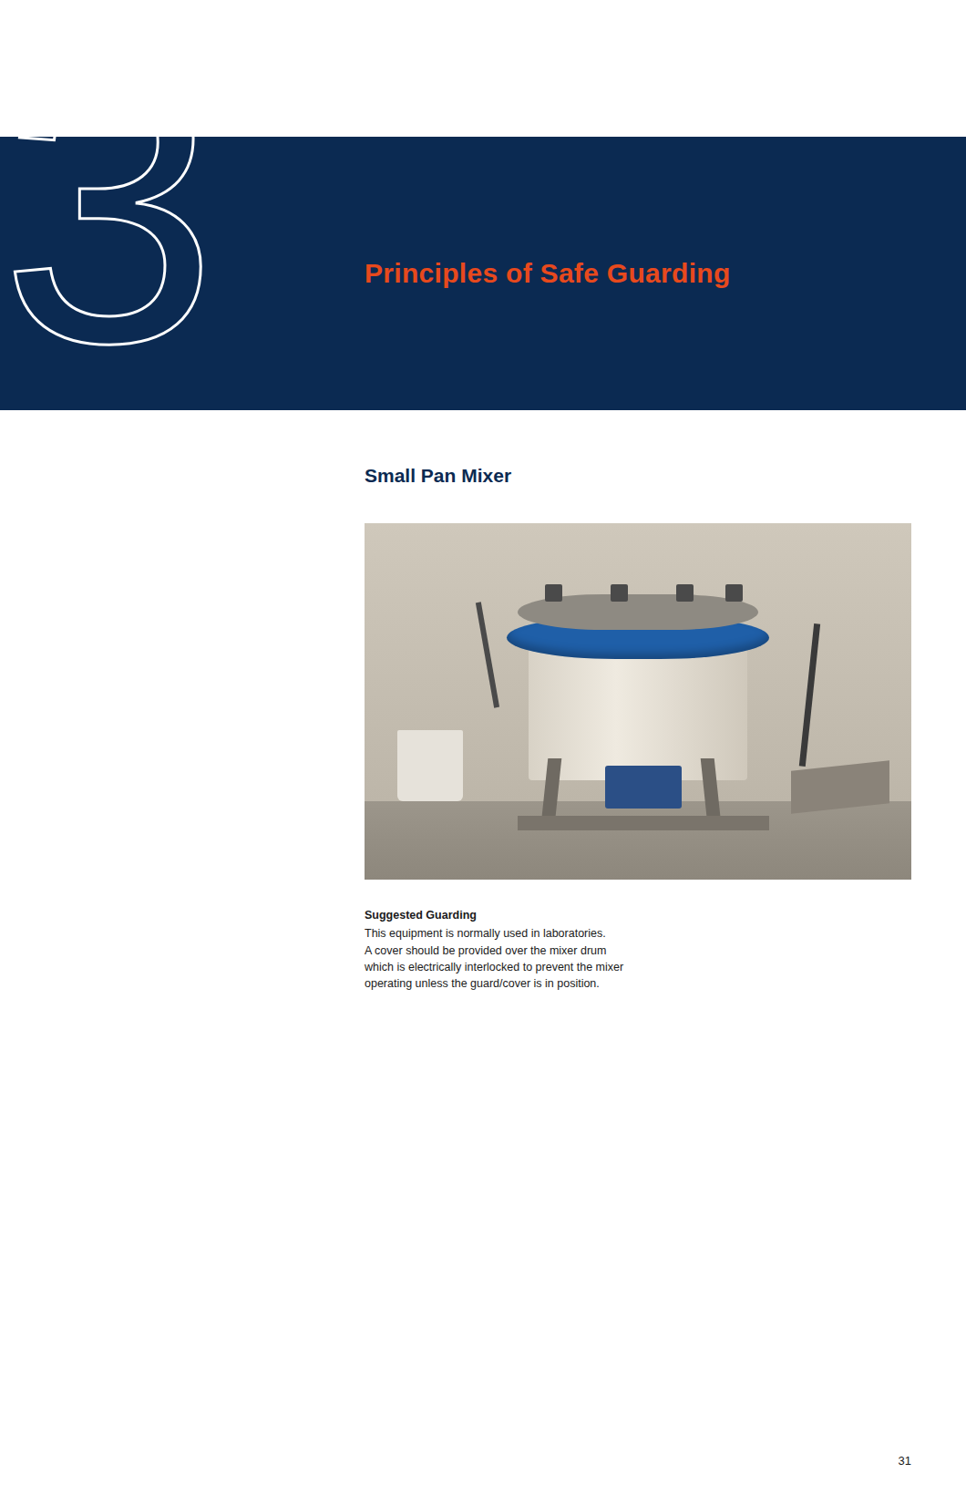3
Principles of Safe Guarding
Small Pan Mixer
Suggested Guarding
This equipment is normally used in laboratories.
A cover should be provided over the mixer drum which is electrically interlocked to prevent the mixer operating unless the guard/cover is in position.
31